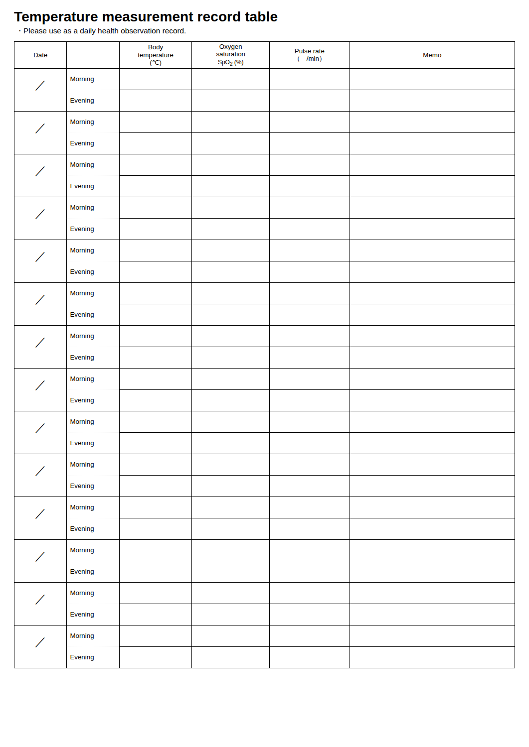Temperature measurement record table
・Please use as a daily health observation record.
| Date | | Body temperature (℃) | Oxygen saturation SpO 2 (%) | Pulse rate （ /min） | Memo |
| --- | --- | --- | --- | --- | --- |
| ／ | Morning | | | | |
| | Evening | | | | |
| ／ | Morning | | | | |
| | Evening | | | | |
| ／ | Morning | | | | |
| | Evening | | | | |
| ／ | Morning | | | | |
| | Evening | | | | |
| ／ | Morning | | | | |
| | Evening | | | | |
| ／ | Morning | | | | |
| | Evening | | | | |
| ／ | Morning | | | | |
| | Evening | | | | |
| ／ | Morning | | | | |
| | Evening | | | | |
| ／ | Morning | | | | |
| | Evening | | | | |
| ／ | Morning | | | | |
| | Evening | | | | |
| ／ | Morning | | | | |
| | Evening | | | | |
| ／ | Morning | | | | |
| | Evening | | | | |
| ／ | Morning | | | | |
| | Evening | | | | |
| ／ | Morning | | | | |
| | Evening | | | | |